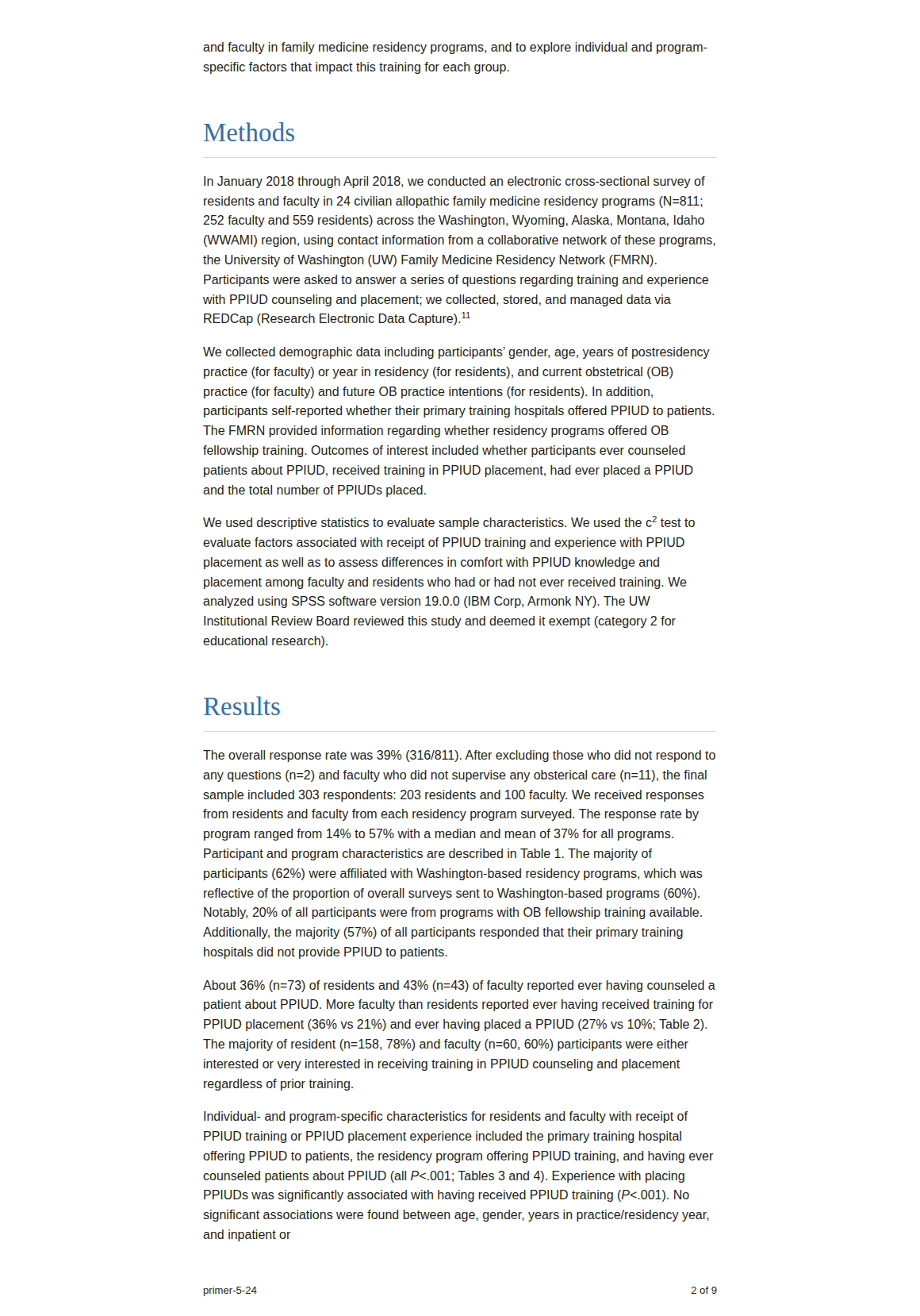and faculty in family medicine residency programs, and to explore individual and program-specific factors that impact this training for each group.
Methods
In January 2018 through April 2018, we conducted an electronic cross-sectional survey of residents and faculty in 24 civilian allopathic family medicine residency programs (N=811; 252 faculty and 559 residents) across the Washington, Wyoming, Alaska, Montana, Idaho (WWAMI) region, using contact information from a collaborative network of these programs, the University of Washington (UW) Family Medicine Residency Network (FMRN). Participants were asked to answer a series of questions regarding training and experience with PPIUD counseling and placement; we collected, stored, and managed data via REDCap (Research Electronic Data Capture).11
We collected demographic data including participants’ gender, age, years of postresidency practice (for faculty) or year in residency (for residents), and current obstetrical (OB) practice (for faculty) and future OB practice intentions (for residents). In addition, participants self-reported whether their primary training hospitals offered PPIUD to patients. The FMRN provided information regarding whether residency programs offered OB fellowship training. Outcomes of interest included whether participants ever counseled patients about PPIUD, received training in PPIUD placement, had ever placed a PPIUD and the total number of PPIUDs placed.
We used descriptive statistics to evaluate sample characteristics. We used the c2 test to evaluate factors associated with receipt of PPIUD training and experience with PPIUD placement as well as to assess differences in comfort with PPIUD knowledge and placement among faculty and residents who had or had not ever received training. We analyzed using SPSS software version 19.0.0 (IBM Corp, Armonk NY). The UW Institutional Review Board reviewed this study and deemed it exempt (category 2 for educational research).
Results
The overall response rate was 39% (316/811). After excluding those who did not respond to any questions (n=2) and faculty who did not supervise any obsterical care (n=11), the final sample included 303 respondents: 203 residents and 100 faculty. We received responses from residents and faculty from each residency program surveyed. The response rate by program ranged from 14% to 57% with a median and mean of 37% for all programs. Participant and program characteristics are described in Table 1. The majority of participants (62%) were affiliated with Washington-based residency programs, which was reflective of the proportion of overall surveys sent to Washington-based programs (60%). Notably, 20% of all participants were from programs with OB fellowship training available. Additionally, the majority (57%) of all participants responded that their primary training hospitals did not provide PPIUD to patients.
About 36% (n=73) of residents and 43% (n=43) of faculty reported ever having counseled a patient about PPIUD. More faculty than residents reported ever having received training for PPIUD placement (36% vs 21%) and ever having placed a PPIUD (27% vs 10%; Table 2). The majority of resident (n=158, 78%) and faculty (n=60, 60%) participants were either interested or very interested in receiving training in PPIUD counseling and placement regardless of prior training.
Individual- and program-specific characteristics for residents and faculty with receipt of PPIUD training or PPIUD placement experience included the primary training hospital offering PPIUD to patients, the residency program offering PPIUD training, and having ever counseled patients about PPIUD (all P<.001; Tables 3 and 4). Experience with placing PPIUDs was significantly associated with having received PPIUD training (P<.001). No significant associations were found between age, gender, years in practice/residency year, and inpatient or
primer-5-24 2 of 9